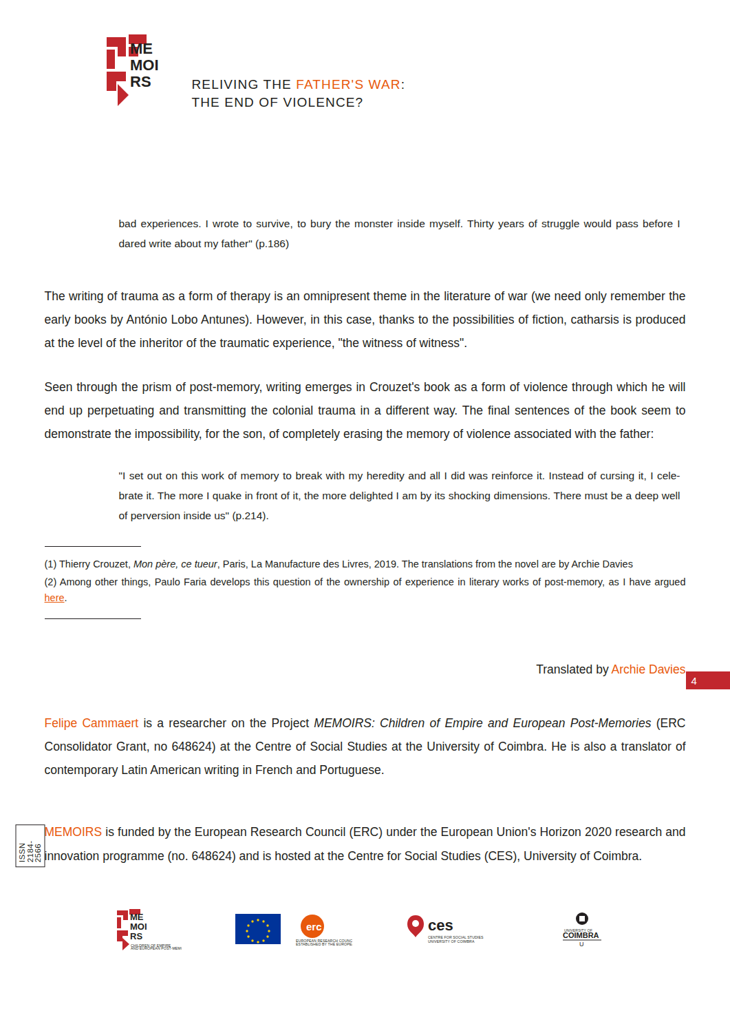ME MOI RS
Reliving the Father's War:
The End of Violence?
bad experiences. I wrote to survive, to bury the monster inside myself. Thirty years of struggle would pass before I dared write about my father" (p.186)
The writing of trauma as a form of therapy is an omnipresent theme in the literature of war (we need only remember the early books by António Lobo Antunes). However, in this case, thanks to the possibilities of fiction, catharsis is produced at the level of the inheritor of the traumatic experience, "the witness of witness".
Seen through the prism of post-memory, writing emerges in Crouzet's book as a form of violence through which he will end up perpetuating and transmitting the colonial trauma in a different way. The final sentences of the book seem to demonstrate the impossibility, for the son, of completely erasing the memory of violence associated with the father:
"I set out on this work of memory to break with my heredity and all I did was reinforce it. Instead of cursing it, I celebrate it. The more I quake in front of it, the more delighted I am by its shocking dimensions. There must be a deep well of perversion inside us" (p.214).
(1) Thierry Crouzet, Mon père, ce tueur, Paris, La Manufacture des Livres, 2019. The translations from the novel are by Archie Davies
(2) Among other things, Paulo Faria develops this question of the ownership of experience in literary works of post-memory, as I have argued here.
Translated by Archie Davies
Felipe Cammaert is a researcher on the Project MEMOIRS: Children of Empire and European Post-Memories (ERC Consolidator Grant, no 648624) at the Centre of Social Studies at the University of Coimbra. He is also a translator of contemporary Latin American writing in French and Portuguese.
ISSN 2184-2566
MEMOIRS is funded by the European Research Council (ERC) under the European Union's Horizon 2020 research and innovation programme (no. 648624) and is hosted at the Centre for Social Studies (CES), University of Coimbra.
4
ME MOI RS CHILDREN of EMPIRE and EUROPEAN POST-MEMORIES
erc European Research Council Established by the European Commission
ces Centre for Social Studies University of Coimbra
UNIVERSITY OF COIMBRA U